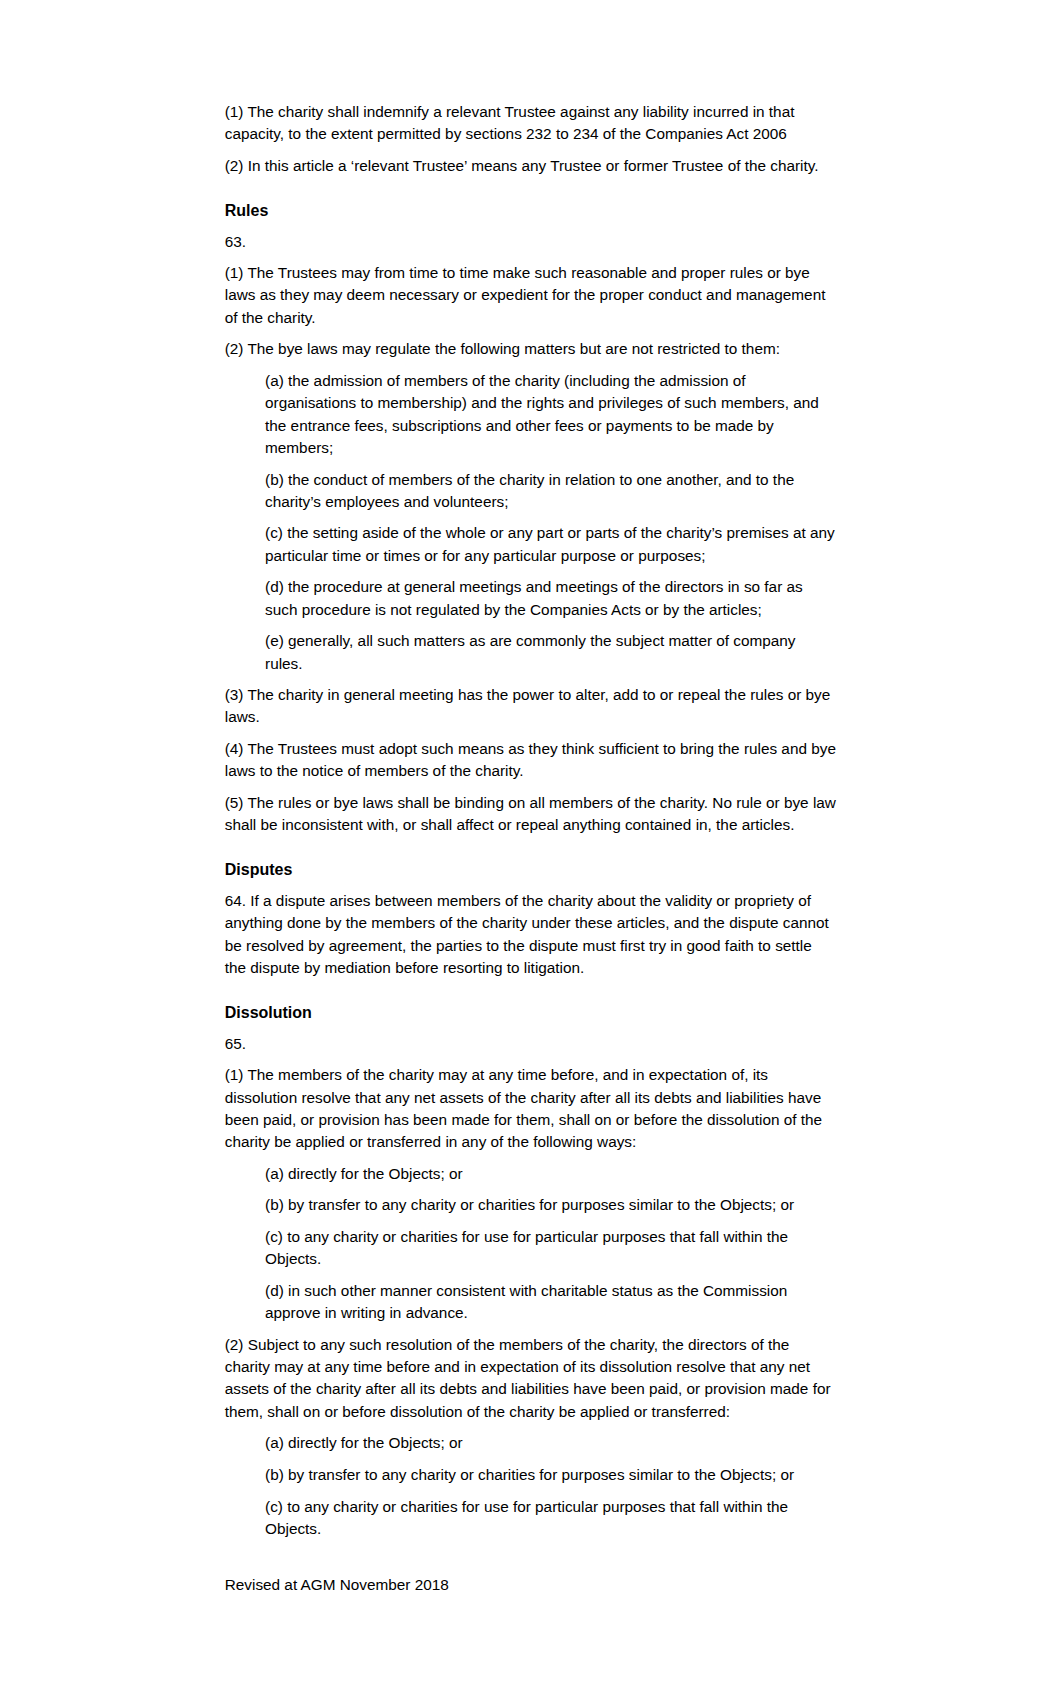(1) The charity shall indemnify a relevant Trustee against any liability incurred in that capacity, to the extent permitted by sections 232 to 234 of the Companies Act 2006
(2) In this article a ‘relevant Trustee’ means any Trustee or former Trustee of the charity.
Rules
63.
(1) The Trustees may from time to time make such reasonable and proper rules or bye laws as they may deem necessary or expedient for the proper conduct and management of the charity.
(2) The bye laws may regulate the following matters but are not restricted to them:
(a) the admission of members of the charity (including the admission of organisations to membership) and the rights and privileges of such members, and the entrance fees, subscriptions and other fees or payments to be made by members;
(b) the conduct of members of the charity in relation to one another, and to the charity’s employees and volunteers;
(c) the setting aside of the whole or any part or parts of the charity’s premises at any particular time or times or for any particular purpose or purposes;
(d) the procedure at general meetings and meetings of the directors in so far as such procedure is not regulated by the Companies Acts or by the articles;
(e) generally, all such matters as are commonly the subject matter of company rules.
(3) The charity in general meeting has the power to alter, add to or repeal the rules or bye laws.
(4) The Trustees must adopt such means as they think sufficient to bring the rules and bye laws to the notice of members of the charity.
(5) The rules or bye laws shall be binding on all members of the charity. No rule or bye law shall be inconsistent with, or shall affect or repeal anything contained in, the articles.
Disputes
64. If a dispute arises between members of the charity about the validity or propriety of anything done by the members of the charity under these articles, and the dispute cannot be resolved by agreement, the parties to the dispute must first try in good faith to settle the dispute by mediation before resorting to litigation.
Dissolution
65.
(1) The members of the charity may at any time before, and in expectation of, its dissolution resolve that any net assets of the charity after all its debts and liabilities have been paid, or provision has been made for them, shall on or before the dissolution of the charity be applied or transferred in any of the following ways:
(a) directly for the Objects; or
(b) by transfer to any charity or charities for purposes similar to the Objects; or
(c) to any charity or charities for use for particular purposes that fall within the Objects.
(d) in such other manner consistent with charitable status as the Commission approve in writing in advance.
(2) Subject to any such resolution of the members of the charity, the directors of the charity may at any time before and in expectation of its dissolution resolve that any net assets of the charity after all its debts and liabilities have been paid, or provision made for them, shall on or before dissolution of the charity be applied or transferred:
(a) directly for the Objects; or
(b) by transfer to any charity or charities for purposes similar to the Objects; or
(c) to any charity or charities for use for particular purposes that fall within the Objects.
Revised at AGM November 2018